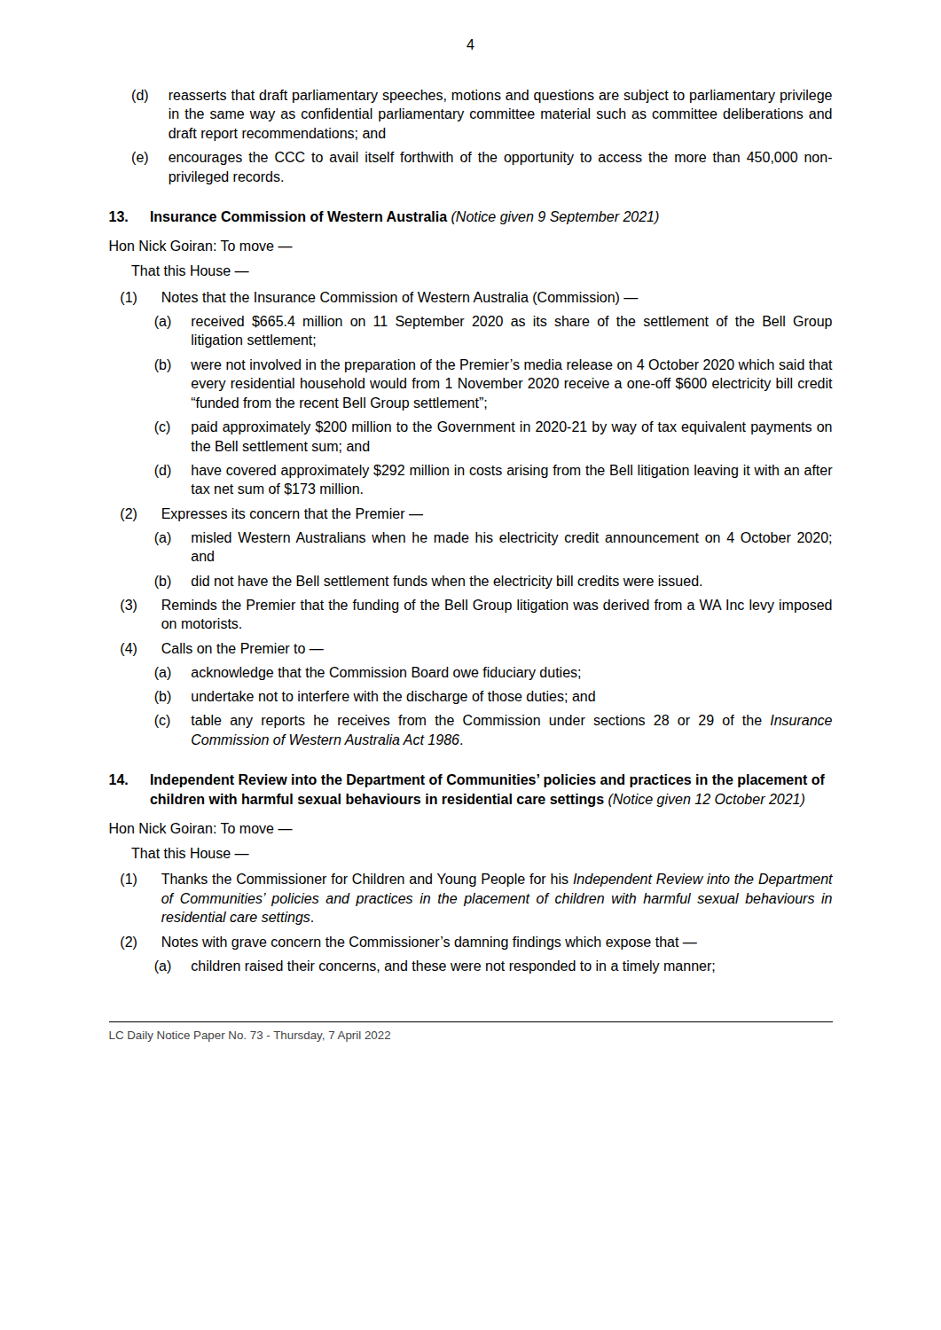4
(d)
reasserts that draft parliamentary speeches, motions and questions are subject to parliamentary privilege in the same way as confidential parliamentary committee material such as committee deliberations and draft report recommendations; and
(e)
encourages the CCC to avail itself forthwith of the opportunity to access the more than 450,000 non-privileged records.
13. Insurance Commission of Western Australia (Notice given 9 September 2021)
Hon Nick Goiran: To move —
That this House —
(1)
Notes that the Insurance Commission of Western Australia (Commission) —
(a)
received $665.4 million on 11 September 2020 as its share of the settlement of the Bell Group litigation settlement;
(b)
were not involved in the preparation of the Premier’s media release on 4 October 2020 which said that every residential household would from 1 November 2020 receive a one-off $600 electricity bill credit “funded from the recent Bell Group settlement”;
(c)
paid approximately $200 million to the Government in 2020-21 by way of tax equivalent payments on the Bell settlement sum; and
(d)
have covered approximately $292 million in costs arising from the Bell litigation leaving it with an after tax net sum of $173 million.
(2)
Expresses its concern that the Premier —
(a)
misled Western Australians when he made his electricity credit announcement on 4 October 2020; and
(b)
did not have the Bell settlement funds when the electricity bill credits were issued.
(3)
Reminds the Premier that the funding of the Bell Group litigation was derived from a WA Inc levy imposed on motorists.
(4)
Calls on the Premier to —
(a)
acknowledge that the Commission Board owe fiduciary duties;
(b)
undertake not to interfere with the discharge of those duties; and
(c)
table any reports he receives from the Commission under sections 28 or 29 of the Insurance Commission of Western Australia Act 1986.
14. Independent Review into the Department of Communities’ policies and practices in the placement of children with harmful sexual behaviours in residential care settings (Notice given 12 October 2021)
Hon Nick Goiran: To move —
That this House —
(1)
Thanks the Commissioner for Children and Young People for his Independent Review into the Department of Communities’ policies and practices in the placement of children with harmful sexual behaviours in residential care settings.
(2)
Notes with grave concern the Commissioner’s damning findings which expose that —
(a)
children raised their concerns, and these were not responded to in a timely manner;
LC Daily Notice Paper No. 73 - Thursday, 7 April 2022